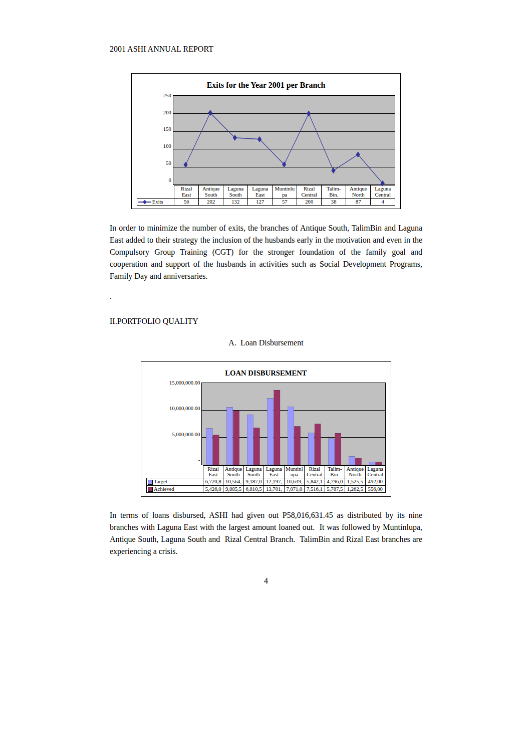2001 ASHI ANNUAL REPORT
Exits for the Year 2001 per Branch
250 200 150 100 50 0
| | Rizal East | Antique South | Laguna South | Laguna East | Muntinlu pa | Rizal Central | Talim- Bin. | Antique North | Laguna Central |
| Exits | 56 | 202 | 132 | 127 | 57 | 200 | 38 | 87 | 4 |
In order to minimize the number of exits, the branches of Antique South, TalimBin and Laguna East added to their strategy the inclusion of the husbands early in the motivation and even in the Compulsory Group Training (CGT) for the stronger foundation of the family goal and cooperation and support of the husbands in activities such as Social Development Programs, Family Day and anniversaries.
.
II.PORTFOLIO QUALITY
A. Loan Disbursement
LOAN DISBURSEMENT
15,000,000.00 10,000,000.00 5,000,000.00 -
| | Rizal East | Antique South | Laguna South | Laguna East | Muntinl upa | Rizal Central | Talim- Bin. | Antique North | Laguna Central |
| Target | 6,720,8 | 10,564, | 9,187,0 | 12,197, | 10,639, | 5,842,1 | 4,796,0 | 1,525,5 | 492,00 |
| Achieved | 5,426,0 | 9,885,5 | 6,810,5 | 13,701, | 7,071,0 | 7,516,1 | 5,787,5 | 1,262,5 | 556,00 |
In terms of loans disbursed, ASHI had given out P58,016,631.45 as distributed by its nine branches with Laguna East with the largest amount loaned out. It was followed by Muntinlupa, Antique South, Laguna South and Rizal Central Branch. TalimBin and Rizal East branches are experiencing a crisis.
4